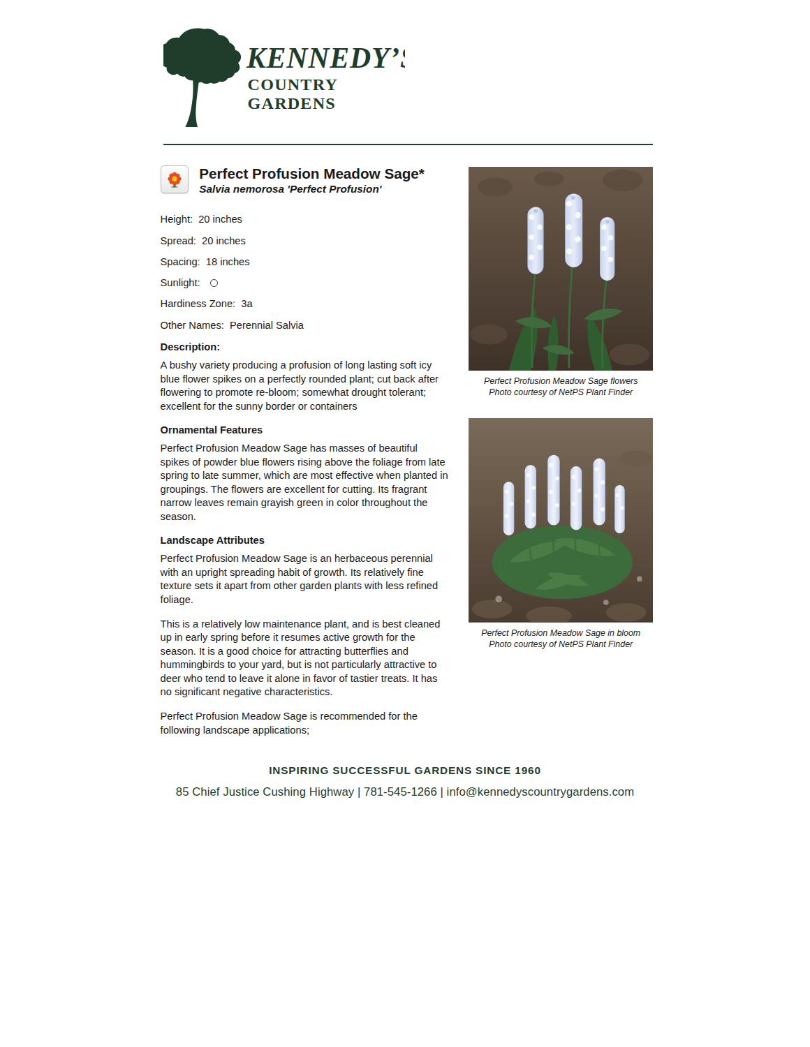KENNEDY’S COUNTRY GARDENS
Perfect Profusion Meadow Sage*
Salvia nemorosa 'Perfect Profusion'
Height: 20 inches
Spread: 20 inches
Spacing: 18 inches
Sunlight:
Hardiness Zone: 3a
Other Names: Perennial Salvia
Description:
A bushy variety producing a profusion of long lasting soft icy blue flower spikes on a perfectly rounded plant; cut back after flowering to promote re-bloom; somewhat drought tolerant; excellent for the sunny border or containers
Ornamental Features
Perfect Profusion Meadow Sage has masses of beautiful spikes of powder blue flowers rising above the foliage from late spring to late summer, which are most effective when planted in groupings. The flowers are excellent for cutting. Its fragrant narrow leaves remain grayish green in color throughout the season.
Landscape Attributes
Perfect Profusion Meadow Sage is an herbaceous perennial with an upright spreading habit of growth. Its relatively fine texture sets it apart from other garden plants with less refined foliage.
This is a relatively low maintenance plant, and is best cleaned up in early spring before it resumes active growth for the season. It is a good choice for attracting butterflies and hummingbirds to your yard, but is not particularly attractive to deer who tend to leave it alone in favor of tastier treats. It has no significant negative characteristics.
Perfect Profusion Meadow Sage is recommended for the following landscape applications;
Perfect Profusion Meadow Sage flowers
Photo courtesy of NetPS Plant Finder
Perfect Profusion Meadow Sage in bloom
Photo courtesy of NetPS Plant Finder
INSPIRING SUCCESSFUL GARDENS SINCE 1960
85 Chief Justice Cushing Highway | 781-545-1266 | info@kennedyscountrygardens.com